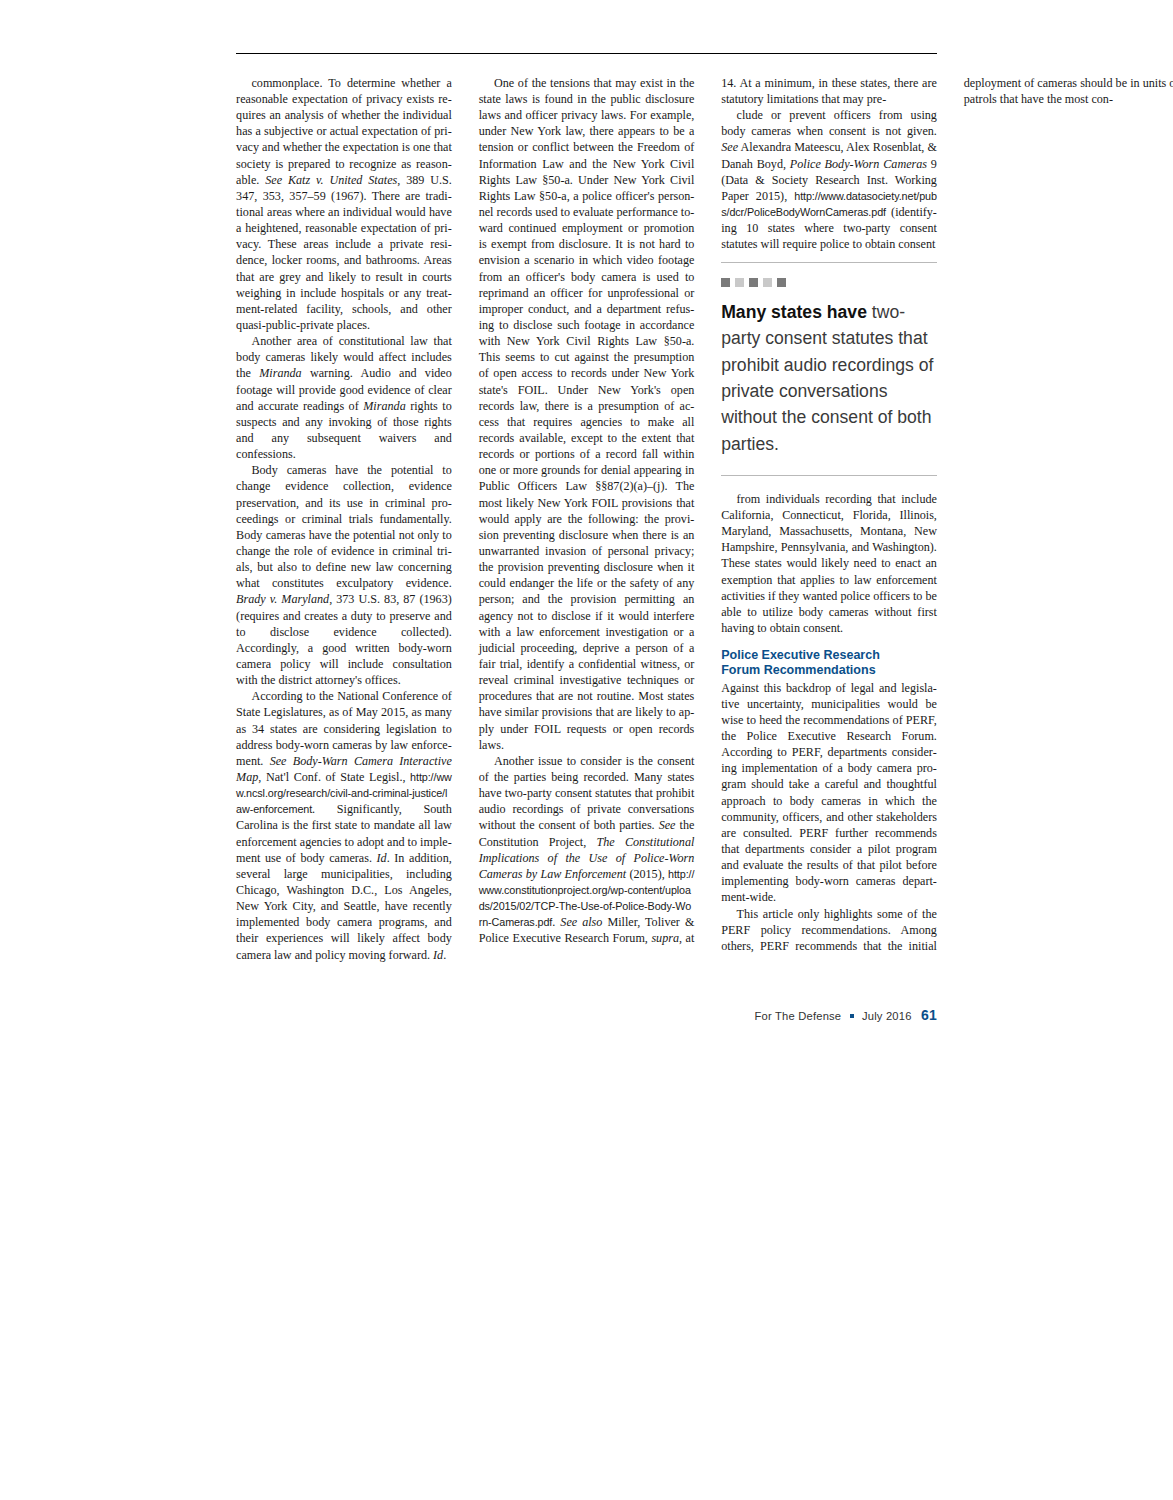commonplace. To determine whether a reasonable expectation of privacy exists requires an analysis of whether the individual has a subjective or actual expectation of privacy and whether the expectation is one that society is prepared to recognize as reasonable. See Katz v. United States, 389 U.S. 347, 353, 357–59 (1967). There are traditional areas where an individual would have a heightened, reasonable expectation of privacy. These areas include a private residence, locker rooms, and bathrooms. Areas that are grey and likely to result in courts weighing in include hospitals or any treatment-related facility, schools, and other quasi-public-private places.
Another area of constitutional law that body cameras likely would affect includes the Miranda warning. Audio and video footage will provide good evidence of clear and accurate readings of Miranda rights to suspects and any invoking of those rights and any subsequent waivers and confessions.
Body cameras have the potential to change evidence collection, evidence preservation, and its use in criminal proceedings or criminal trials fundamentally. Body cameras have the potential not only to change the role of evidence in criminal trials, but also to define new law concerning what constitutes exculpatory evidence. Brady v. Maryland, 373 U.S. 83, 87 (1963) (requires and creates a duty to preserve and to disclose evidence collected). Accordingly, a good written body-worn camera policy will include consultation with the district attorney's offices.
According to the National Conference of State Legislatures, as of May 2015, as many as 34 states are considering legislation to address body-worn cameras by law enforcement. See Body-Warn Camera Interactive Map, Nat'l Conf. of State Legisl., http://www.ncsl.org/research/civil-and-criminal-justice/law-enforcement. Significantly, South Carolina is the first state to mandate all law enforcement agencies to adopt and to implement use of body cameras. Id. In addition, several large municipalities, including Chicago, Washington D.C., Los Angeles, New York City, and Seattle, have recently implemented body camera programs, and their experiences will likely affect body camera law and policy moving forward. Id.
One of the tensions that may exist in the state laws is found in the public disclosure laws and officer privacy laws. For example, under New York law, there appears to be a tension or conflict between the Freedom of Information Law and the New York Civil Rights Law §50-a. Under New York Civil Rights Law §50-a, a police officer's personnel records used to evaluate performance toward continued employment or promotion is exempt from disclosure. It is not hard to envision a scenario in which video footage from an officer's body camera is used to reprimand an officer for unprofessional or improper conduct, and a department refusing to disclose such footage in accordance with New York Civil Rights Law §50-a. This seems to cut against the presumption of open access to records under New York state's FOIL. Under New York's open records law, there is a presumption of access that requires agencies to make all records available, except to the extent that records or portions of a record fall within one or more grounds for denial appearing in Public Officers Law §§87(2)(a)–(j). The most likely New York FOIL provisions that would apply are the following: the provision preventing disclosure when there is an unwarranted invasion of personal privacy; the provision preventing disclosure when it could endanger the life or the safety of any person; and the provision permitting an agency not to disclose if it would interfere with a law enforcement investigation or a judicial proceeding, deprive a person of a fair trial, identify a confidential witness, or reveal criminal investigative techniques or procedures that are not routine. Most states have similar provisions that are likely to apply under FOIL requests or open records laws.
Another issue to consider is the consent of the parties being recorded. Many states have two-party consent statutes that prohibit audio recordings of private conversations without the consent of both parties. See the Constitution Project, The Constitutional Implications of the Use of Police-Worn Cameras by Law Enforcement (2015), http://www.constitutionproject.org/wp-content/uploads/2015/02/TCP-The-Use-of-Police-Body-Worn-Cameras.pdf. See also Miller, Toliver & Police Executive Research Forum, supra, at 14. At a minimum, in these states, there are statutory limitations that may pre-
clude or prevent officers from using body cameras when consent is not given. See Alexandra Mateescu, Alex Rosenblat, & Danah Boyd, Police Body-Worn Cameras 9 (Data & Society Research Inst. Working Paper 2015), http://www.datasociety.net/pubs/dcr/PoliceBodyWornCameras.pdf (identifying 10 states where two-party consent statutes will require police to obtain consent
Many states have two-party consent statutes that prohibit audio recordings of private conversations without the consent of both parties.
from individuals recording that include California, Connecticut, Florida, Illinois, Maryland, Massachusetts, Montana, New Hampshire, Pennsylvania, and Washington). These states would likely need to enact an exemption that applies to law enforcement activities if they wanted police officers to be able to utilize body cameras without first having to obtain consent.
Police Executive Research
Forum Recommendations
Against this backdrop of legal and legislative uncertainty, municipalities would be wise to heed the recommendations of PERF, the Police Executive Research Forum. According to PERF, departments considering implementation of a body camera program should take a careful and thoughtful approach to body cameras in which the community, officers, and other stakeholders are consulted. PERF further recommends that departments consider a pilot program and evaluate the results of that pilot before implementing body-worn cameras department-wide.
This article only highlights some of the PERF policy recommendations. Among others, PERF recommends that the initial deployment of cameras should be in units or patrols that have the most con-
For The Defense July 2016 61